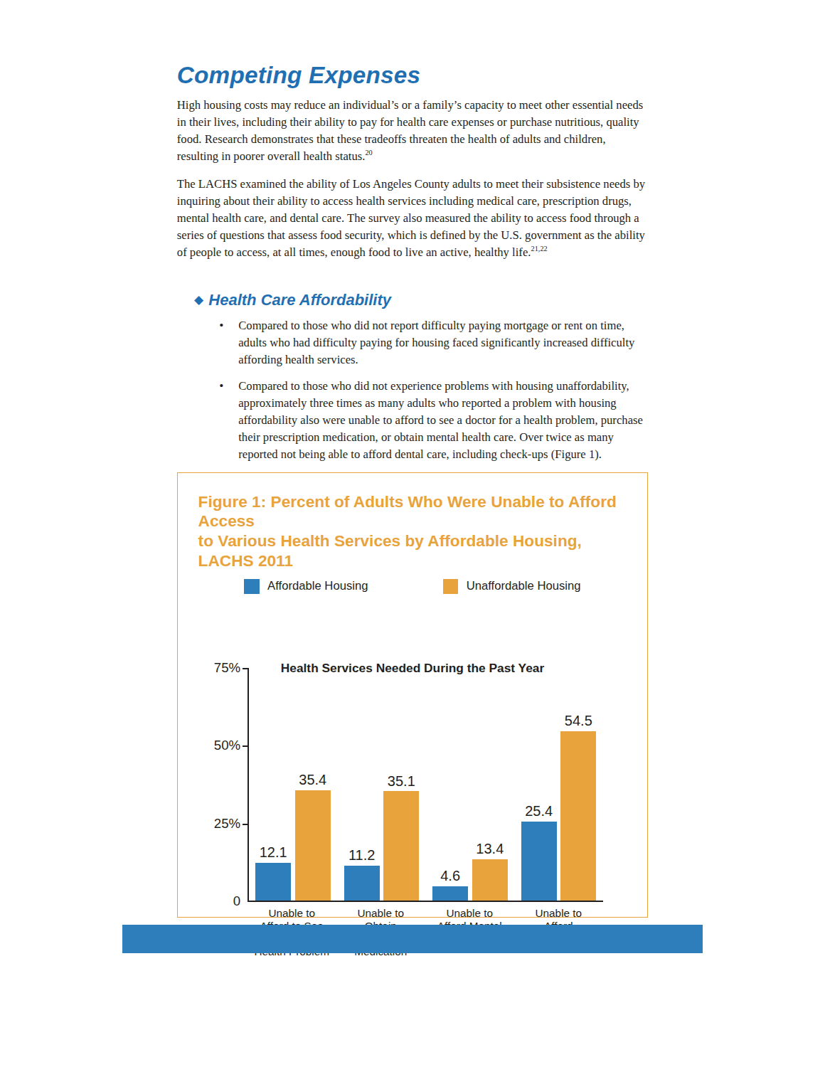Competing Expenses
High housing costs may reduce an individual’s or a family’s capacity to meet other essential needs in their lives, including their ability to pay for health care expenses or purchase nutritious, quality food. Research demonstrates that these tradeoffs threaten the health of adults and children, resulting in poorer overall health status.20
The LACHS examined the ability of Los Angeles County adults to meet their subsistence needs by inquiring about their ability to access health services including medical care, prescription drugs, mental health care, and dental care. The survey also measured the ability to access food through a series of questions that assess food security, which is defined by the U.S. government as the ability of people to access, at all times, enough food to live an active, healthy life.21,22
◆
Health Care Affordability
Compared to those who did not report difficulty paying mortgage or rent on time, adults who had difficulty paying for housing faced significantly increased difficulty affording health services.
Compared to those who did not experience problems with housing unaffordability, approximately three times as many adults who reported a problem with housing affordability also were unable to afford to see a doctor for a health problem, purchase their prescription medication, or obtain mental health care. Over twice as many reported not being able to afford dental care, including check-ups (Figure 1).
Figure 1: Percent of Adults Who Were Unable to Afford Access
to Various Health Services by Affordable Housing, LACHS 2011
Affordable Housing
Unaffordable Housing
75% 50% 25% 0
12.1
35.4
11.2
35.1
4.6
13.4
25.4
54.5
Unable to
Afford to See
MD for
Health Problem
Unable to
Obtain
Prescription
Medication
Unable to
Afford Mental
Health Care
Unable to
Afford
Dental Care
Health Services Needed During the Past Year
Social Determinants of Health: Housing and Health in Los Angeles County7